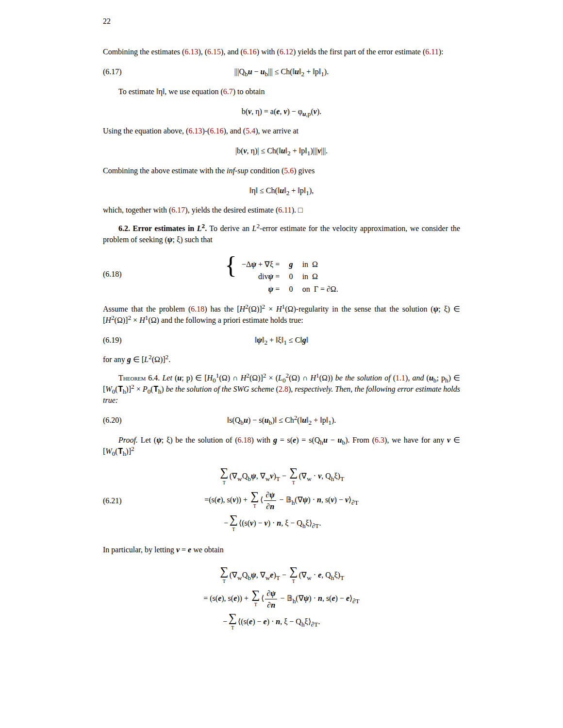22
Combining the estimates (6.13), (6.15), and (6.16) with (6.12) yields the first part of the error estimate (6.11):
(6.17) |||Qbu − ub||| ≤ Ch(‖u‖2 + ‖p‖1).
To estimate ‖η‖, we use equation (6.7) to obtain
b(v, η) = a(e, v) − φu,p(v).
Using the equation above, (6.13)-(6.16), and (5.4), we arrive at
|b(v, η)| ≤ Ch(‖u‖2 + ‖p‖1)|||v|||.
Combining the above estimate with the inf-sup condition (5.6) gives
‖η‖ ≤ Ch(‖u‖2 + ‖p‖1),
which, together with (6.17), yields the desired estimate (6.11). □
6.2. Error estimates in L2. To derive an L2-error estimate for the velocity approximation, we consider the problem of seeking (ψ; ξ) such that
(6.18) { −Δψ + ∇ξ =gin Ω divψ =0 in Ω ψ =0 on Γ = ∂Ω.
Assume that the problem (6.18) has the [H2(Ω)]2 × H1(Ω)-regularity in the sense that the solution (ψ; ξ) ∈ [H2(Ω)]2 × H1(Ω) and the following a priori estimate holds true:
(6.19) ‖ψ‖2 + ‖ξ‖1 ≤ C‖g‖
for any g ∈ [L2(Ω)]2.
Theorem 6.4. Let (u; p) ∈ [H01(Ω) ∩ H2(Ω)]2 × (L02(Ω) ∩ H1(Ω)) be the solution of (1.1), and (ub; ph) ∈ [W0(𝐓h)]2 × P0(𝐓h) be the solution of the SWG scheme (2.8), respectively. Then, the following error estimate holds true:
(6.20) ‖s(Qbu) − s(ub)‖ ≤ Ch2(‖u‖2 + ‖p‖1).
Proof. Let (ψ; ξ) be the solution of (6.18) with g = s(e) = s(Qhu − ub). From (6.3), we have for any v ∈ [W0(𝐓h)]2
(6.21) ∑T(∇wQbψ, ∇wv)T − ∑T(∇w · v, Qhξ)T =(s(e), s(v)) + ∑T⟨∂ψ∂n − 𝔹h(∇ψ) · n, s(v) − v⟩∂T −∑T⟨(s(v) − v) · n, ξ − Qhξ⟩∂T.
In particular, by letting v = e we obtain
∑T(∇wQbψ, ∇we)T − ∑T(∇w · e, Qhξ)T = (s(e), s(e)) + ∑T⟨∂ψ∂n − 𝔹h(∇ψ) · n, s(e) − e⟩∂T −∑T⟨(s(e) − e) · n, ξ − Qhξ⟩∂T.